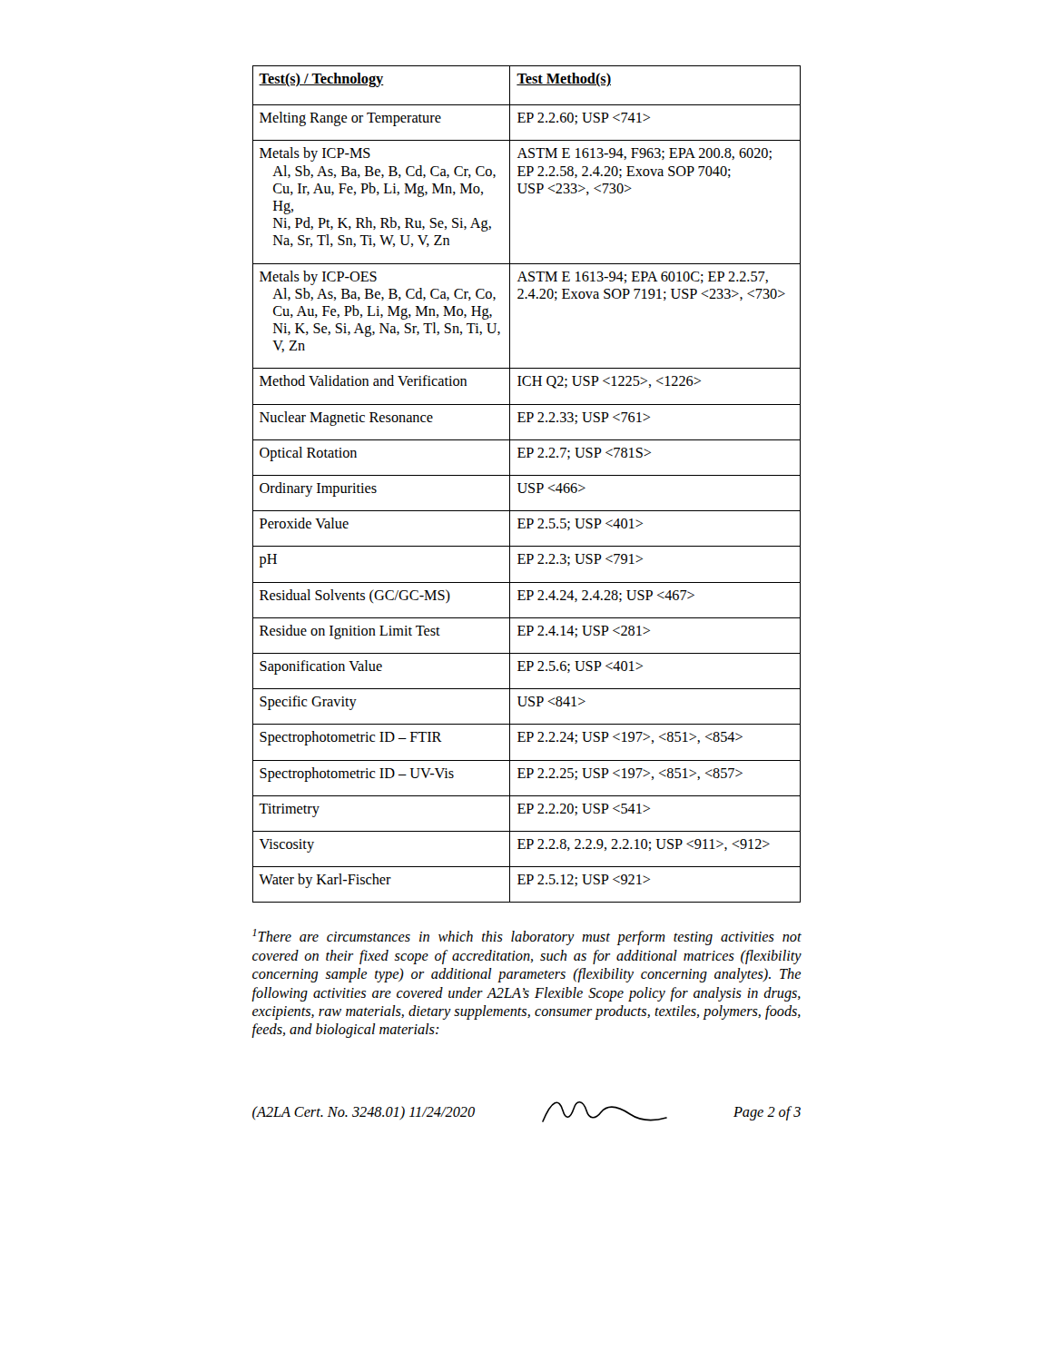| Test(s) / Technology | Test Method(s) |
| --- | --- |
| Melting Range or Temperature | EP 2.2.60; USP <741> |
| Metals by ICP-MS Al, Sb, As, Ba, Be, B, Cd, Ca, Cr, Co, Cu, Ir, Au, Fe, Pb, Li, Mg, Mn, Mo, Hg, Ni, Pd, Pt, K, Rh, Rb, Ru, Se, Si, Ag, Na, Sr, Tl, Sn, Ti, W, U, V, Zn | ASTM E 1613-94, F963; EPA 200.8, 6020; EP 2.2.58, 2.4.20; Exova SOP 7040; USP <233>, <730> |
| Metals by ICP-OES Al, Sb, As, Ba, Be, B, Cd, Ca, Cr, Co, Cu, Au, Fe, Pb, Li, Mg, Mn, Mo, Hg, Ni, K, Se, Si, Ag, Na, Sr, Tl, Sn, Ti, U, V, Zn | ASTM E 1613-94; EPA 6010C; EP 2.2.57, 2.4.20; Exova SOP 7191; USP <233>, <730> |
| Method Validation and Verification | ICH Q2; USP <1225>, <1226> |
| Nuclear Magnetic Resonance | EP 2.2.33; USP <761> |
| Optical Rotation | EP 2.2.7; USP <781S> |
| Ordinary Impurities | USP <466> |
| Peroxide Value | EP 2.5.5; USP <401> |
| pH | EP 2.2.3; USP <791> |
| Residual Solvents (GC/GC-MS) | EP 2.4.24, 2.4.28; USP <467> |
| Residue on Ignition Limit Test | EP 2.4.14; USP <281> |
| Saponification Value | EP 2.5.6; USP <401> |
| Specific Gravity | USP <841> |
| Spectrophotometric ID – FTIR | EP 2.2.24; USP <197>, <851>, <854> |
| Spectrophotometric ID – UV-Vis | EP 2.2.25; USP <197>, <851>, <857> |
| Titrimetry | EP 2.2.20; USP <541> |
| Viscosity | EP 2.2.8, 2.2.9, 2.2.10; USP <911>, <912> |
| Water by Karl-Fischer | EP 2.5.12; USP <921> |
1There are circumstances in which this laboratory must perform testing activities not covered on their fixed scope of accreditation, such as for additional matrices (flexibility concerning sample type) or additional parameters (flexibility concerning analytes). The following activities are covered under A2LA’s Flexible Scope policy for analysis in drugs, excipients, raw materials, dietary supplements, consumer products, textiles, polymers, foods, feeds, and biological materials:
(A2LA Cert. No. 3248.01) 11/24/2020
Page 2 of 3